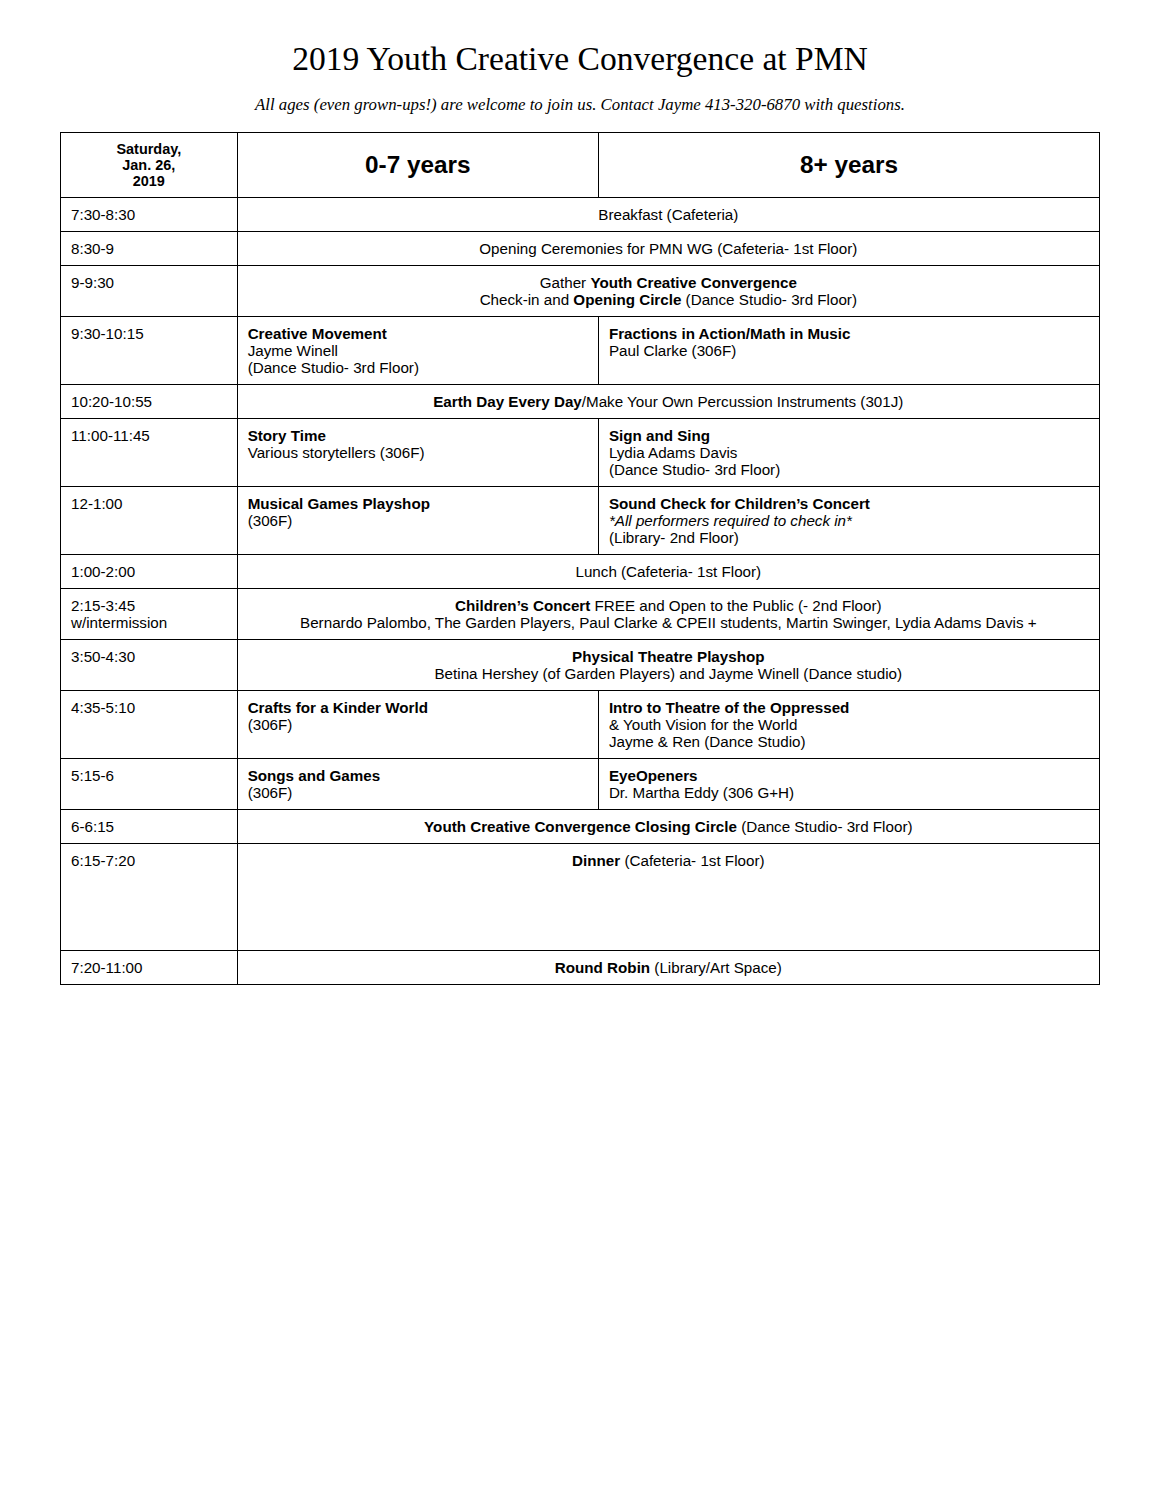2019 Youth Creative Convergence at PMN
All ages (even grown-ups!) are welcome to join us. Contact Jayme 413-320-6870 with questions.
| Saturday, Jan. 26, 2019 | 0-7 years | 8+ years |
| --- | --- | --- |
| 7:30-8:30 | Breakfast (Cafeteria) |
| 8:30-9 | Opening Ceremonies for PMN WG (Cafeteria- 1st Floor) |
| 9-9:30 | Gather Youth Creative Convergence Check-in and Opening Circle (Dance Studio- 3rd Floor) |
| 9:30-10:15 | Creative Movement Jayme Winell (Dance Studio- 3rd Floor) | Fractions in Action/Math in Music Paul Clarke (306F) |
| 10:20-10:55 | Earth Day Every Day /Make Your Own Percussion Instruments (301J) |
| 11:00-11:45 | Story Time Various storytellers (306F) | Sign and Sing Lydia Adams Davis (Dance Studio- 3rd Floor) |
| 12-1:00 | Musical Games Playshop (306F) | Sound Check for Children’s Concert *All performers required to check in* (Library- 2nd Floor) |
| 1:00-2:00 | Lunch (Cafeteria- 1st Floor) |
| 2:15-3:45 w/intermission | Children’s Concert FREE and Open to the Public (- 2nd Floor) Bernardo Palombo, The Garden Players, Paul Clarke & CPEII students, Martin Swinger, Lydia Adams Davis + |
| 3:50-4:30 | Physical Theatre Playshop Betina Hershey (of Garden Players) and Jayme Winell (Dance studio) |
| 4:35-5:10 | Crafts for a Kinder World (306F) | Intro to Theatre of the Oppressed & Youth Vision for the World Jayme & Ren (Dance Studio) |
| 5:15-6 | Songs and Games (306F) | EyeOpeners Dr. Martha Eddy (306 G+H) |
| 6-6:15 | Youth Creative Convergence Closing Circle (Dance Studio- 3rd Floor) |
| 6:15-7:20 | Dinner (Cafeteria- 1st Floor) |
| 7:20-11:00 | Round Robin (Library/Art Space) |